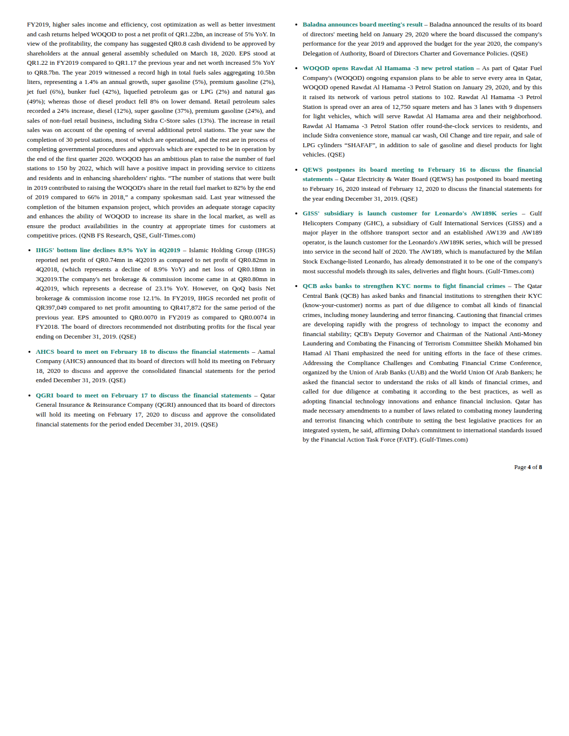FY2019, higher sales income and efficiency, cost optimization as well as better investment and cash returns helped WOQOD to post a net profit of QR1.22bn, an increase of 5% YoY. In view of the profitability, the company has suggested QR0.8 cash dividend to be approved by shareholders at the annual general assembly scheduled on March 18, 2020. EPS stood at QR1.22 in FY2019 compared to QR1.17 the previous year and net worth increased 5% YoY to QR8.7bn. The year 2019 witnessed a record high in total fuels sales aggregating 10.5bn liters, representing a 1.4% an annual growth, super gasoline (5%), premium gasoline (2%), jet fuel (6%), bunker fuel (42%), liquefied petroleum gas or LPG (2%) and natural gas (49%); whereas those of diesel product fell 8% on lower demand. Retail petroleum sales recorded a 24% increase, diesel (12%), super gasoline (37%), premium gasoline (24%), and sales of non-fuel retail business, including Sidra C-Store sales (13%). The increase in retail sales was on account of the opening of several additional petrol stations. The year saw the completion of 30 petrol stations, most of which are operational, and the rest are in process of completing governmental procedures and approvals which are expected to be in operation by the end of the first quarter 2020. WOQOD has an ambitious plan to raise the number of fuel stations to 150 by 2022, which will have a positive impact in providing service to citizens and residents and in enhancing shareholders' rights. “The number of stations that were built in 2019 contributed to raising the WOQOD's share in the retail fuel market to 82% by the end of 2019 compared to 66% in 2018,” a company spokesman said. Last year witnessed the completion of the bitumen expansion project, which provides an adequate storage capacity and enhances the ability of WOQOD to increase its share in the local market, as well as ensure the product availabilities in the country at appropriate times for customers at competitive prices. (QNB FS Research, QSE, Gulf-Times.com)
IHGS' bottom line declines 8.9% YoY in 4Q2019 – Islamic Holding Group (IHGS) reported net profit of QR0.74mn in 4Q2019 as compared to net profit of QR0.82mn in 4Q2018, (which represents a decline of 8.9% YoY) and net loss of QR0.18mn in 3Q2019.The company's net brokerage & commission income came in at QR0.80mn in 4Q2019, which represents a decrease of 23.1% YoY. However, on QoQ basis Net brokerage & commission income rose 12.1%. In FY2019, IHGS recorded net profit of QR397,049 compared to net profit amounting to QR417,872 for the same period of the previous year. EPS amounted to QR0.0070 in FY2019 as compared to QR0.0074 in FY2018. The board of directors recommended not distributing profits for the fiscal year ending on December 31, 2019. (QSE)
AHCS board to meet on February 18 to discuss the financial statements – Aamal Company (AHCS) announced that its board of directors will hold its meeting on February 18, 2020 to discuss and approve the consolidated financial statements for the period ended December 31, 2019. (QSE)
QGRI board to meet on February 17 to discuss the financial statements – Qatar General Insurance & Reinsurance Company (QGRI) announced that its board of directors will hold its meeting on February 17, 2020 to discuss and approve the consolidated financial statements for the period ended December 31, 2019. (QSE)
Baladna announces board meeting's result – Baladna announced the results of its board of directors' meeting held on January 29, 2020 where the board discussed the company's performance for the year 2019 and approved the budget for the year 2020, the company's Delegation of Authority, Board of Directors Charter and Governance Policies. (QSE)
WOQOD opens Rawdat Al Hamama -3 new petrol station – As part of Qatar Fuel Company's (WOQOD) ongoing expansion plans to be able to serve every area in Qatar, WOQOD opened Rawdat Al Hamama -3 Petrol Station on January 29, 2020, and by this it raised its network of various petrol stations to 102. Rawdat Al Hamama -3 Petrol Station is spread over an area of 12,750 square meters and has 3 lanes with 9 dispensers for light vehicles, which will serve Rawdat Al Hamama area and their neighborhood. Rawdat Al Hamama -3 Petrol Station offer round-the-clock services to residents, and include Sidra convenience store, manual car wash, Oil Change and tire repair, and sale of LPG cylinders “SHAFAF”, in addition to sale of gasoline and diesel products for light vehicles. (QSE)
QEWS postpones its board meeting to February 16 to discuss the financial statements – Qatar Electricity & Water Board (QEWS) has postponed its board meeting to February 16, 2020 instead of February 12, 2020 to discuss the financial statements for the year ending December 31, 2019. (QSE)
GISS' subsidiary is launch customer for Leonardo's AW189K series – Gulf Helicopters Company (GHC), a subsidiary of Gulf International Services (GISS) and a major player in the offshore transport sector and an established AW139 and AW189 operator, is the launch customer for the Leonardo's AW189K series, which will be pressed into service in the second half of 2020. The AW189, which is manufactured by the Milan Stock Exchange-listed Leonardo, has already demonstrated it to be one of the company's most successful models through its sales, deliveries and flight hours. (Gulf-Times.com)
QCB asks banks to strengthen KYC norms to fight financial crimes – The Qatar Central Bank (QCB) has asked banks and financial institutions to strengthen their KYC (know-your-customer) norms as part of due diligence to combat all kinds of financial crimes, including money laundering and terror financing. Cautioning that financial crimes are developing rapidly with the progress of technology to impact the economy and financial stability; QCB's Deputy Governor and Chairman of the National Anti-Money Laundering and Combating the Financing of Terrorism Committee Sheikh Mohamed bin Hamad Al Thani emphasized the need for uniting efforts in the face of these crimes. Addressing the Compliance Challenges and Combating Financial Crime Conference, organized by the Union of Arab Banks (UAB) and the World Union Of Arab Bankers; he asked the financial sector to understand the risks of all kinds of financial crimes, and called for due diligence at combating it according to the best practices, as well as adopting financial technology innovations and enhance financial inclusion. Qatar has made necessary amendments to a number of laws related to combating money laundering and terrorist financing which contribute to setting the best legislative practices for an integrated system, he said, affirming Doha's commitment to international standards issued by the Financial Action Task Force (FATF). (Gulf-Times.com)
Page 4 of 8